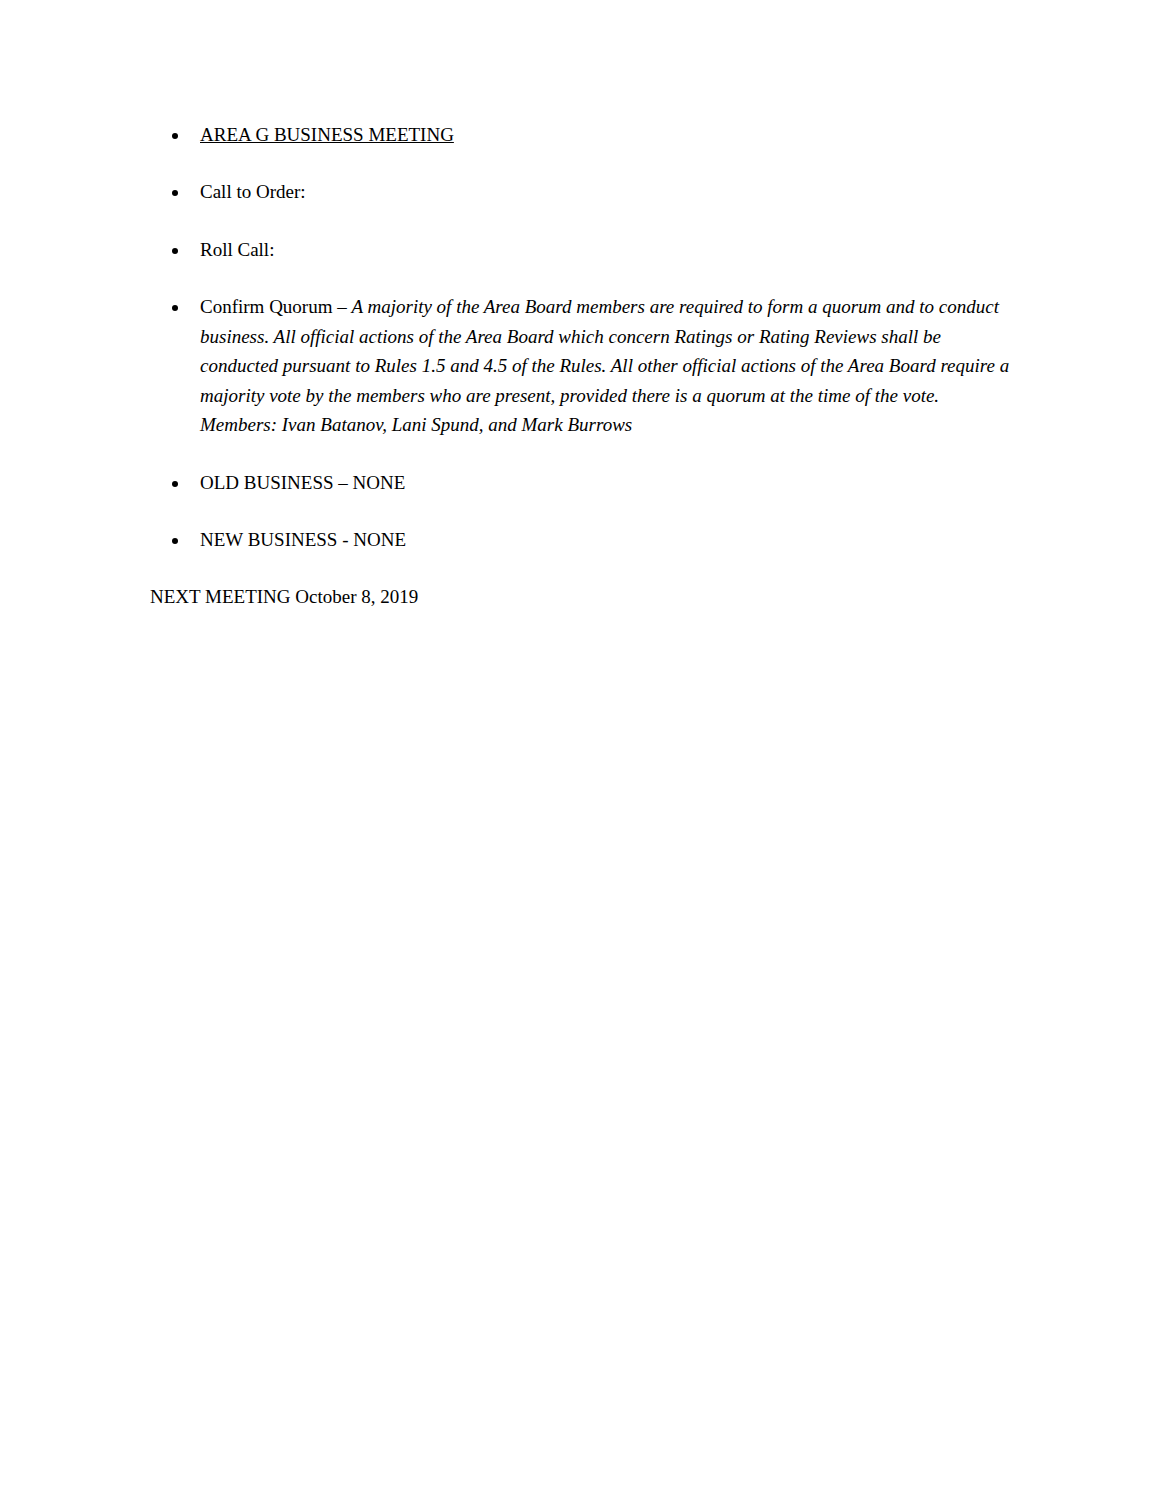AREA G BUSINESS MEETING
Call to Order:
Roll Call:
Confirm Quorum – A majority of the Area Board members are required to form a quorum and to conduct business. All official actions of the Area Board which concern Ratings or Rating Reviews shall be conducted pursuant to Rules 1.5 and 4.5 of the Rules. All other official actions of the Area Board require a majority vote by the members who are present, provided there is a quorum at the time of the vote. Members: Ivan Batanov, Lani Spund, and Mark Burrows
OLD BUSINESS – NONE
NEW BUSINESS - NONE
NEXT MEETING October 8, 2019